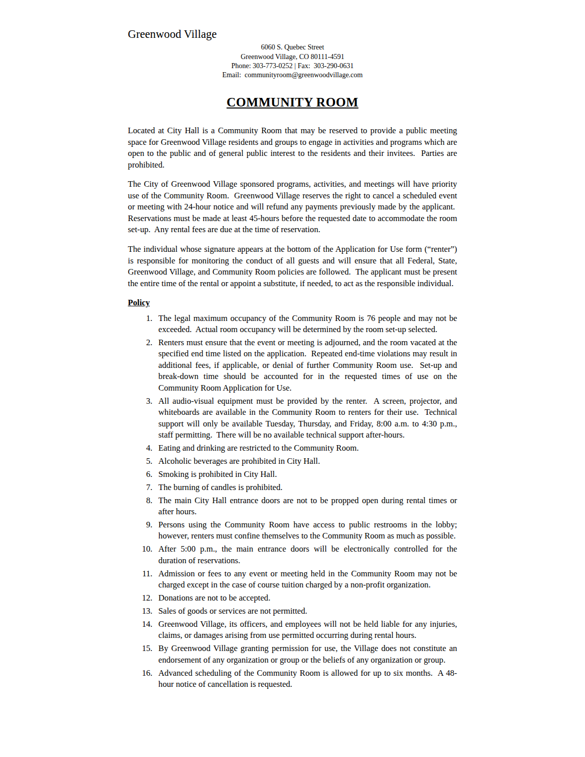Greenwood Village
6060 S. Quebec Street
Greenwood Village, CO 80111-4591
Phone: 303-773-0252 | Fax: 303-290-0631
Email: communityroom@greenwoodvillage.com
COMMUNITY ROOM
Located at City Hall is a Community Room that may be reserved to provide a public meeting space for Greenwood Village residents and groups to engage in activities and programs which are open to the public and of general public interest to the residents and their invitees. Parties are prohibited.
The City of Greenwood Village sponsored programs, activities, and meetings will have priority use of the Community Room. Greenwood Village reserves the right to cancel a scheduled event or meeting with 24-hour notice and will refund any payments previously made by the applicant. Reservations must be made at least 45-hours before the requested date to accommodate the room set-up. Any rental fees are due at the time of reservation.
The individual whose signature appears at the bottom of the Application for Use form (“renter”) is responsible for monitoring the conduct of all guests and will ensure that all Federal, State, Greenwood Village, and Community Room policies are followed. The applicant must be present the entire time of the rental or appoint a substitute, if needed, to act as the responsible individual.
Policy
The legal maximum occupancy of the Community Room is 76 people and may not be exceeded. Actual room occupancy will be determined by the room set-up selected.
Renters must ensure that the event or meeting is adjourned, and the room vacated at the specified end time listed on the application. Repeated end-time violations may result in additional fees, if applicable, or denial of further Community Room use. Set-up and break-down time should be accounted for in the requested times of use on the Community Room Application for Use.
All audio-visual equipment must be provided by the renter. A screen, projector, and whiteboards are available in the Community Room to renters for their use. Technical support will only be available Tuesday, Thursday, and Friday, 8:00 a.m. to 4:30 p.m., staff permitting. There will be no available technical support after-hours.
Eating and drinking are restricted to the Community Room.
Alcoholic beverages are prohibited in City Hall.
Smoking is prohibited in City Hall.
The burning of candles is prohibited.
The main City Hall entrance doors are not to be propped open during rental times or after hours.
Persons using the Community Room have access to public restrooms in the lobby; however, renters must confine themselves to the Community Room as much as possible.
After 5:00 p.m., the main entrance doors will be electronically controlled for the duration of reservations.
Admission or fees to any event or meeting held in the Community Room may not be charged except in the case of course tuition charged by a non-profit organization.
Donations are not to be accepted.
Sales of goods or services are not permitted.
Greenwood Village, its officers, and employees will not be held liable for any injuries, claims, or damages arising from use permitted occurring during rental hours.
By Greenwood Village granting permission for use, the Village does not constitute an endorsement of any organization or group or the beliefs of any organization or group.
Advanced scheduling of the Community Room is allowed for up to six months. A 48-hour notice of cancellation is requested.